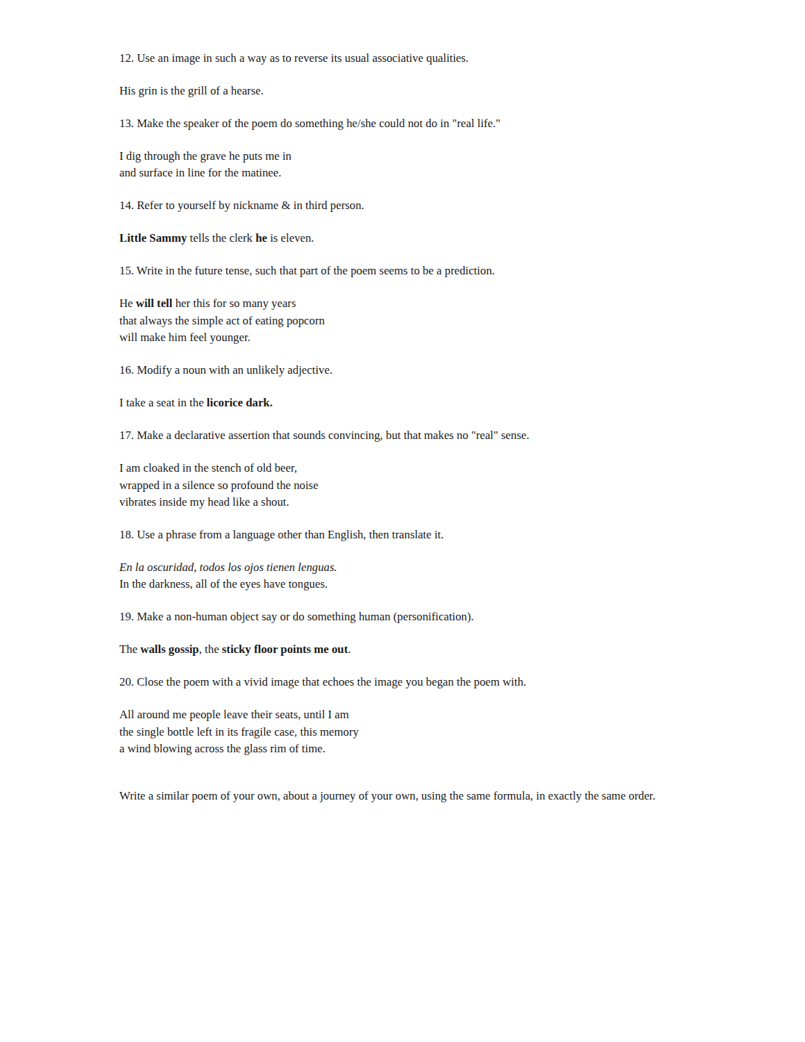12. Use an image in such a way as to reverse its usual associative qualities.
His grin is the grill of a hearse.
13. Make the speaker of the poem do something he/she could not do in "real life."
I dig through the grave he puts me in
and surface in line for the matinee.
14. Refer to yourself by nickname & in third person.
Little Sammy tells the clerk he is eleven.
15. Write in the future tense, such that part of the poem seems to be a prediction.
He will tell her this for so many years
that always the simple act of eating popcorn
will make him feel younger.
16. Modify a noun with an unlikely adjective.
I take a seat in the licorice dark.
17. Make a declarative assertion that sounds convincing, but that makes no "real" sense.
I am cloaked in the stench of old beer,
wrapped in a silence so profound the noise
vibrates inside my head like a shout.
18. Use a phrase from a language other than English, then translate it.
En la oscuridad, todos los ojos tienen lenguas.
In the darkness, all of the eyes have tongues.
19. Make a non-human object say or do something human (personification).
The walls gossip, the sticky floor points me out.
20. Close the poem with a vivid image that echoes the image you began the poem with.
All around me people leave their seats, until I am
the single bottle left in its fragile case, this memory
a wind blowing across the glass rim of time.
Write a similar poem of your own, about a journey of your own, using the same formula, in exactly the same order.